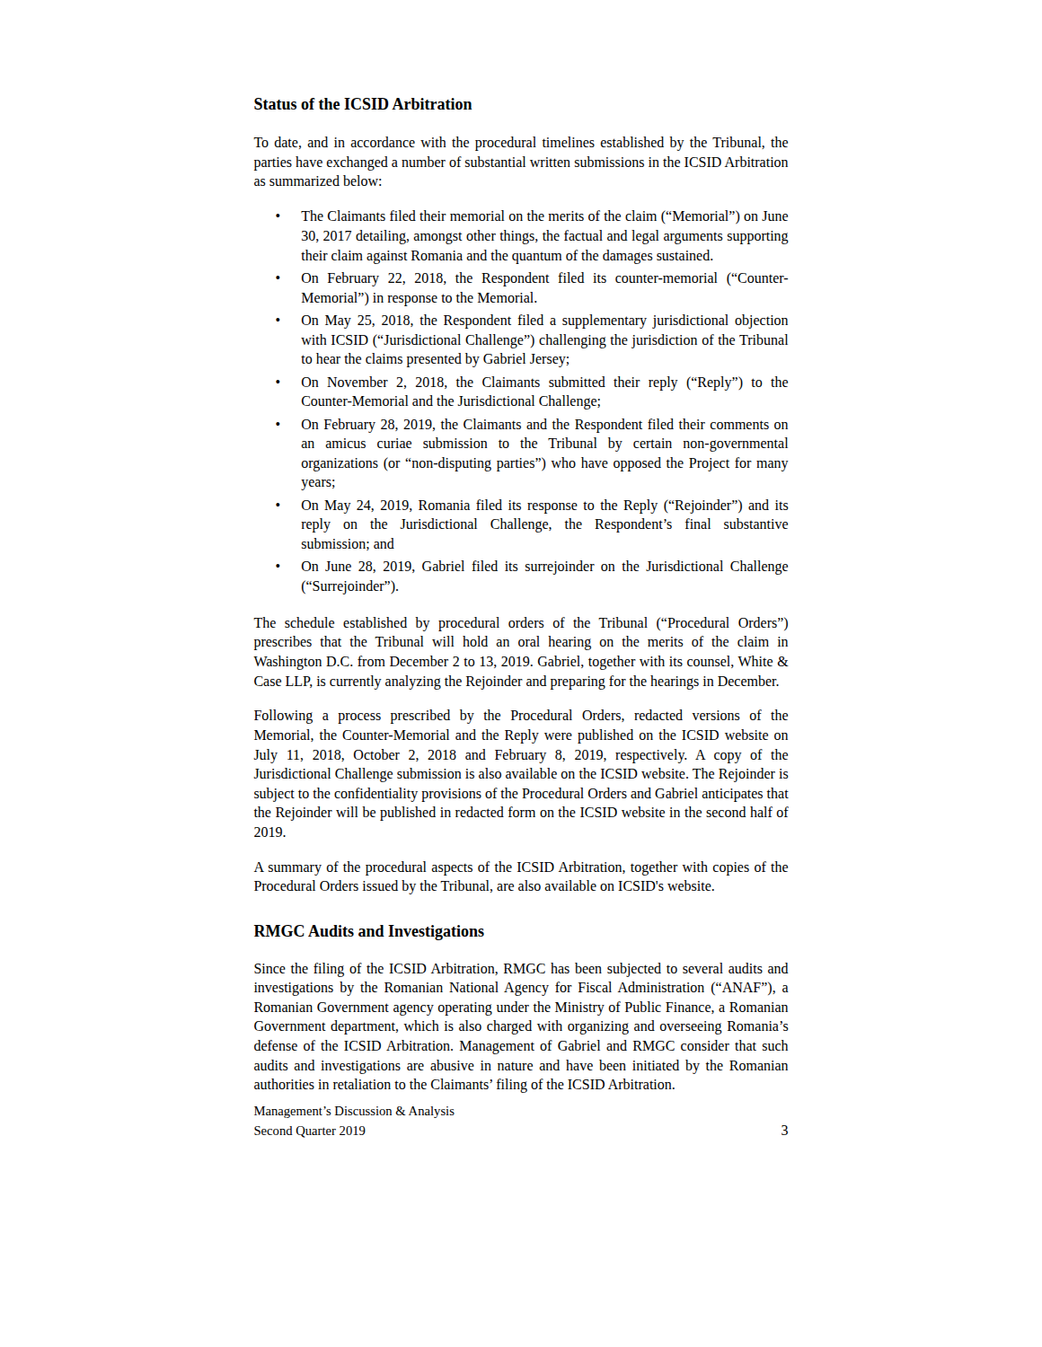Status of the ICSID Arbitration
To date, and in accordance with the procedural timelines established by the Tribunal, the parties have exchanged a number of substantial written submissions in the ICSID Arbitration as summarized below:
The Claimants filed their memorial on the merits of the claim (“Memorial”) on June 30, 2017 detailing, amongst other things, the factual and legal arguments supporting their claim against Romania and the quantum of the damages sustained.
On February 22, 2018, the Respondent filed its counter-memorial (“Counter-Memorial”) in response to the Memorial.
On May 25, 2018, the Respondent filed a supplementary jurisdictional objection with ICSID (“Jurisdictional Challenge”) challenging the jurisdiction of the Tribunal to hear the claims presented by Gabriel Jersey;
On November 2, 2018, the Claimants submitted their reply (“Reply”) to the Counter-Memorial and the Jurisdictional Challenge;
On February 28, 2019, the Claimants and the Respondent filed their comments on an amicus curiae submission to the Tribunal by certain non-governmental organizations (or “non-disputing parties”) who have opposed the Project for many years;
On May 24, 2019, Romania filed its response to the Reply (“Rejoinder”) and its reply on the Jurisdictional Challenge, the Respondent’s final substantive submission; and
On June 28, 2019, Gabriel filed its surrejoinder on the Jurisdictional Challenge (“Surrejoinder”).
The schedule established by procedural orders of the Tribunal (“Procedural Orders”) prescribes that the Tribunal will hold an oral hearing on the merits of the claim in Washington D.C. from December 2 to 13, 2019. Gabriel, together with its counsel, White & Case LLP, is currently analyzing the Rejoinder and preparing for the hearings in December.
Following a process prescribed by the Procedural Orders, redacted versions of the Memorial, the Counter-Memorial and the Reply were published on the ICSID website on July 11, 2018, October 2, 2018 and February 8, 2019, respectively. A copy of the Jurisdictional Challenge submission is also available on the ICSID website. The Rejoinder is subject to the confidentiality provisions of the Procedural Orders and Gabriel anticipates that the Rejoinder will be published in redacted form on the ICSID website in the second half of 2019.
A summary of the procedural aspects of the ICSID Arbitration, together with copies of the Procedural Orders issued by the Tribunal, are also available on ICSID's website.
RMGC Audits and Investigations
Since the filing of the ICSID Arbitration, RMGC has been subjected to several audits and investigations by the Romanian National Agency for Fiscal Administration (“ANAF”), a Romanian Government agency operating under the Ministry of Public Finance, a Romanian Government department, which is also charged with organizing and overseeing Romania’s defense of the ICSID Arbitration. Management of Gabriel and RMGC consider that such audits and investigations are abusive in nature and have been initiated by the Romanian authorities in retaliation to the Claimants’ filing of the ICSID Arbitration.
Management’s Discussion & Analysis
Second Quarter 2019 3